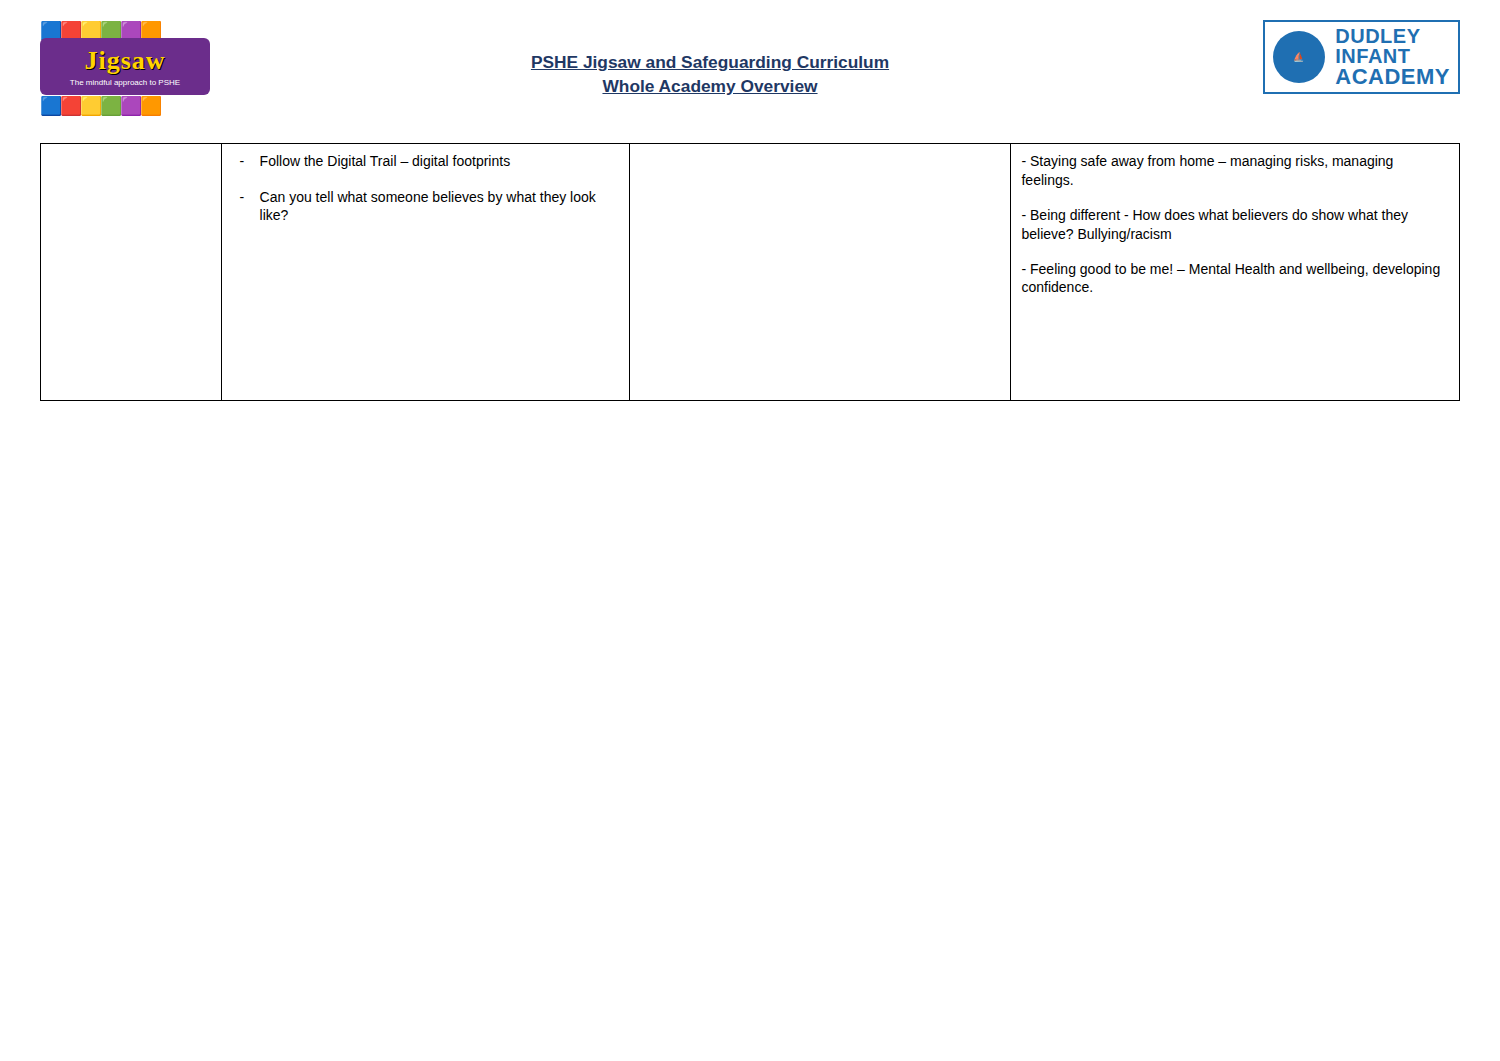🟦🟥🟨🟩🟪🟧
Jigsaw
The mindful approach to PSHE
🟦🟥🟨🟩🟪🟧
PSHE Jigsaw and Safeguarding Curriculum
Whole Academy Overview
⛵
DUDLEY INFANT ACADEMY
| | Follow the Digital Trail – digital footprints Can you tell what someone believes by what they look like? | | - Staying safe away from home – managing risks, managing feelings. - Being different - How does what believers do show what they believe? Bullying/racism - Feeling good to be me! – Mental Health and wellbeing, developing confidence. |